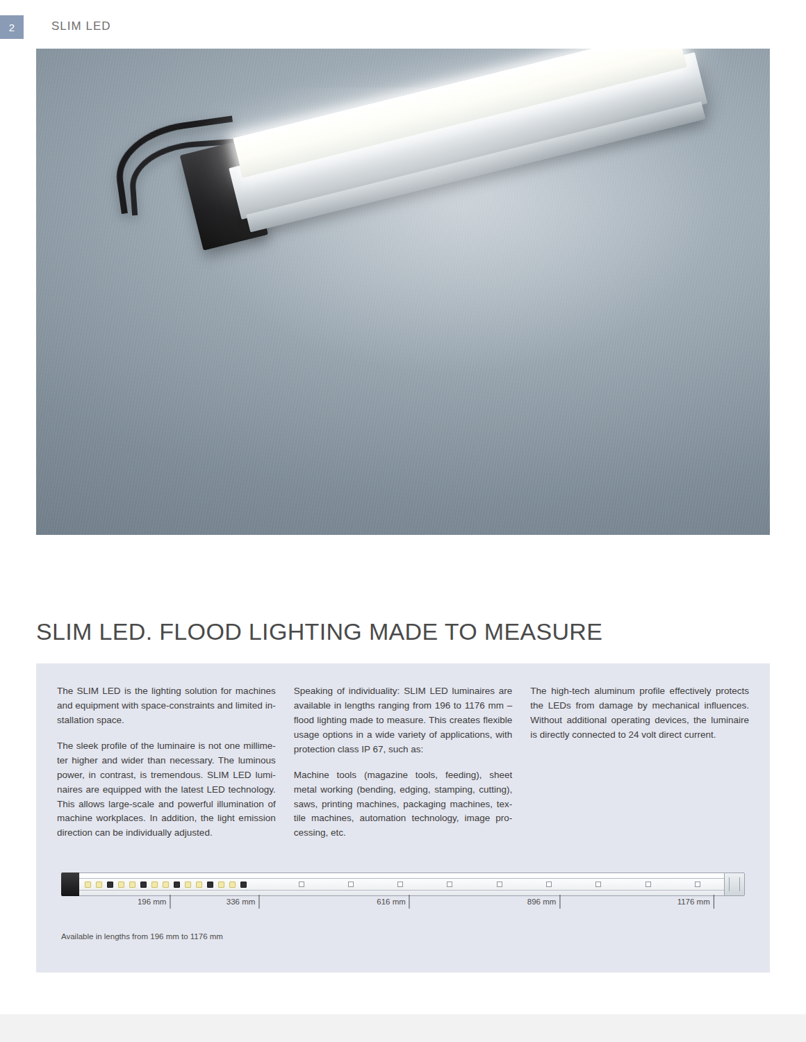2
SLIM LED
SLIM LED. FLOOD LIGHTING MADE TO MEASURE
The SLIM LED is the lighting solution for machines and equipment with space-constraints and limited installation space.
The sleek profile of the luminaire is not one millimeter higher and wider than necessary. The luminous power, in contrast, is tremendous. SLIM LED luminaires are equipped with the latest LED technology. This allows large-scale and powerful illumination of machine workplaces. In addition, the light emission direction can be individually adjusted.
Speaking of individuality: SLIM LED luminaires are available in lengths ranging from 196 to 1176 mm – flood lighting made to measure. This creates flexible usage options in a wide variety of applications, with protection class IP 67, such as:
Machine tools (magazine tools, feeding), sheet metal working (bending, edging, stamping, cutting), saws, printing machines, packaging machines, textile machines, automation technology, image processing, etc.
The high-tech aluminum profile effectively protects the LEDs from damage by mechanical influences. Without additional operating devices, the luminaire is directly connected to 24 volt direct current.
196 mm 336 mm 616 mm 896 mm 1176 mm
Available in lengths from 196 mm to 1176 mm